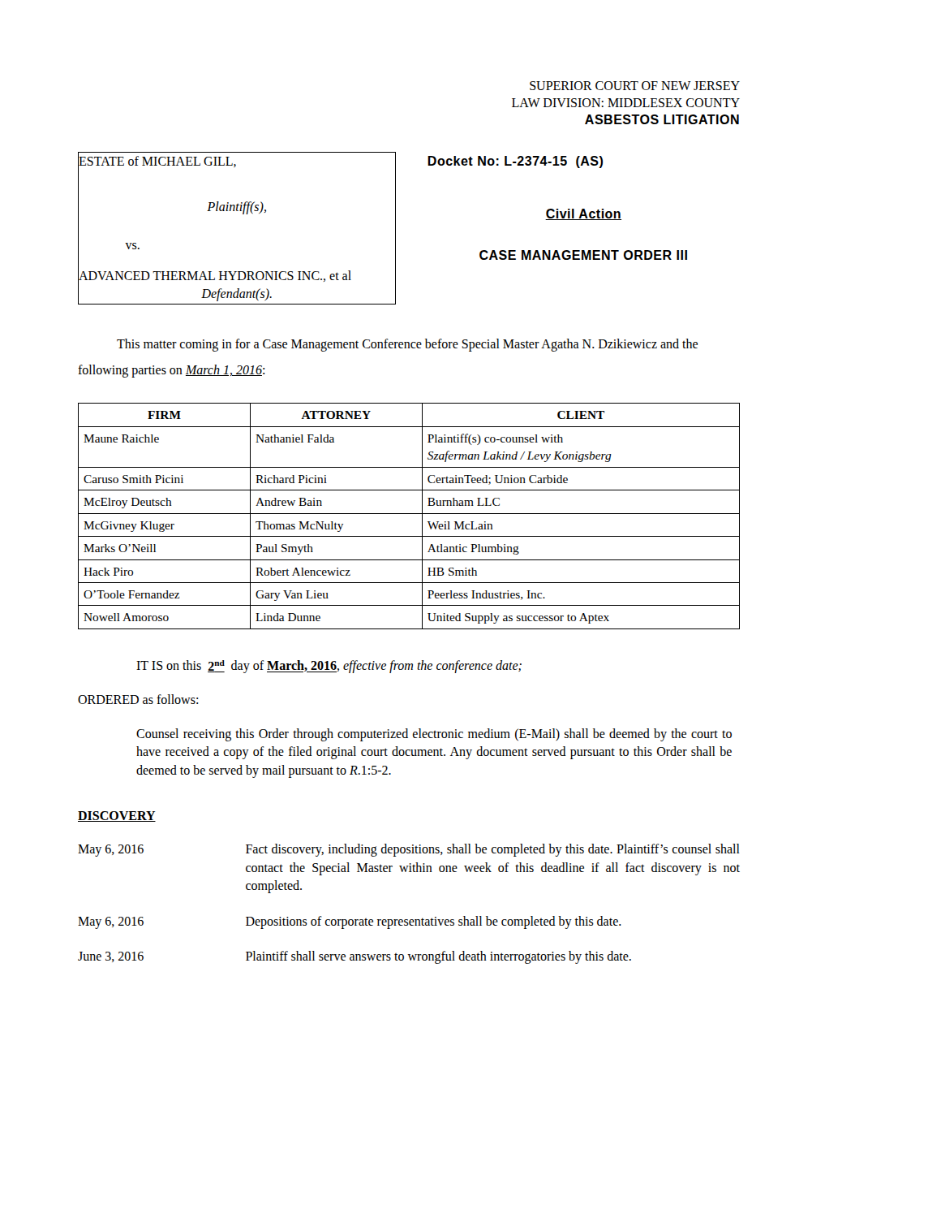SUPERIOR COURT OF NEW JERSEY
LAW DIVISION: MIDDLESEX COUNTY
ASBESTOS LITIGATION
| ESTATE of MICHAEL GILL, Plaintiff(s), vs. ADVANCED THERMAL HYDRONICS INC., et al Defendant(s). | Docket No: L-2374-15 (AS) Civil Action CASE MANAGEMENT ORDER III |
This matter coming in for a Case Management Conference before Special Master Agatha N. Dzikiewicz and the following parties on March 1, 2016:
| FIRM | ATTORNEY | CLIENT |
| --- | --- | --- |
| Maune Raichle | Nathaniel Falda | Plaintiff(s) co-counsel with Szaferman Lakind / Levy Konigsberg |
| Caruso Smith Picini | Richard Picini | CertainTeed; Union Carbide |
| McElroy Deutsch | Andrew Bain | Burnham LLC |
| McGivney Kluger | Thomas McNulty | Weil McLain |
| Marks O’Neill | Paul Smyth | Atlantic Plumbing |
| Hack Piro | Robert Alencewicz | HB Smith |
| O’Toole Fernandez | Gary Van Lieu | Peerless Industries, Inc. |
| Nowell Amoroso | Linda Dunne | United Supply as successor to Aptex |
IT IS on this 2nd day of March, 2016, effective from the conference date;
ORDERED as follows:
Counsel receiving this Order through computerized electronic medium (E-Mail) shall be deemed by the court to have received a copy of the filed original court document. Any document served pursuant to this Order shall be deemed to be served by mail pursuant to R.1:5-2.
DISCOVERY
| May 6, 2016 | Fact discovery, including depositions, shall be completed by this date. Plaintiff’s counsel shall contact the Special Master within one week of this deadline if all fact discovery is not completed. |
| May 6, 2016 | Depositions of corporate representatives shall be completed by this date. |
| June 3, 2016 | Plaintiff shall serve answers to wrongful death interrogatories by this date. |